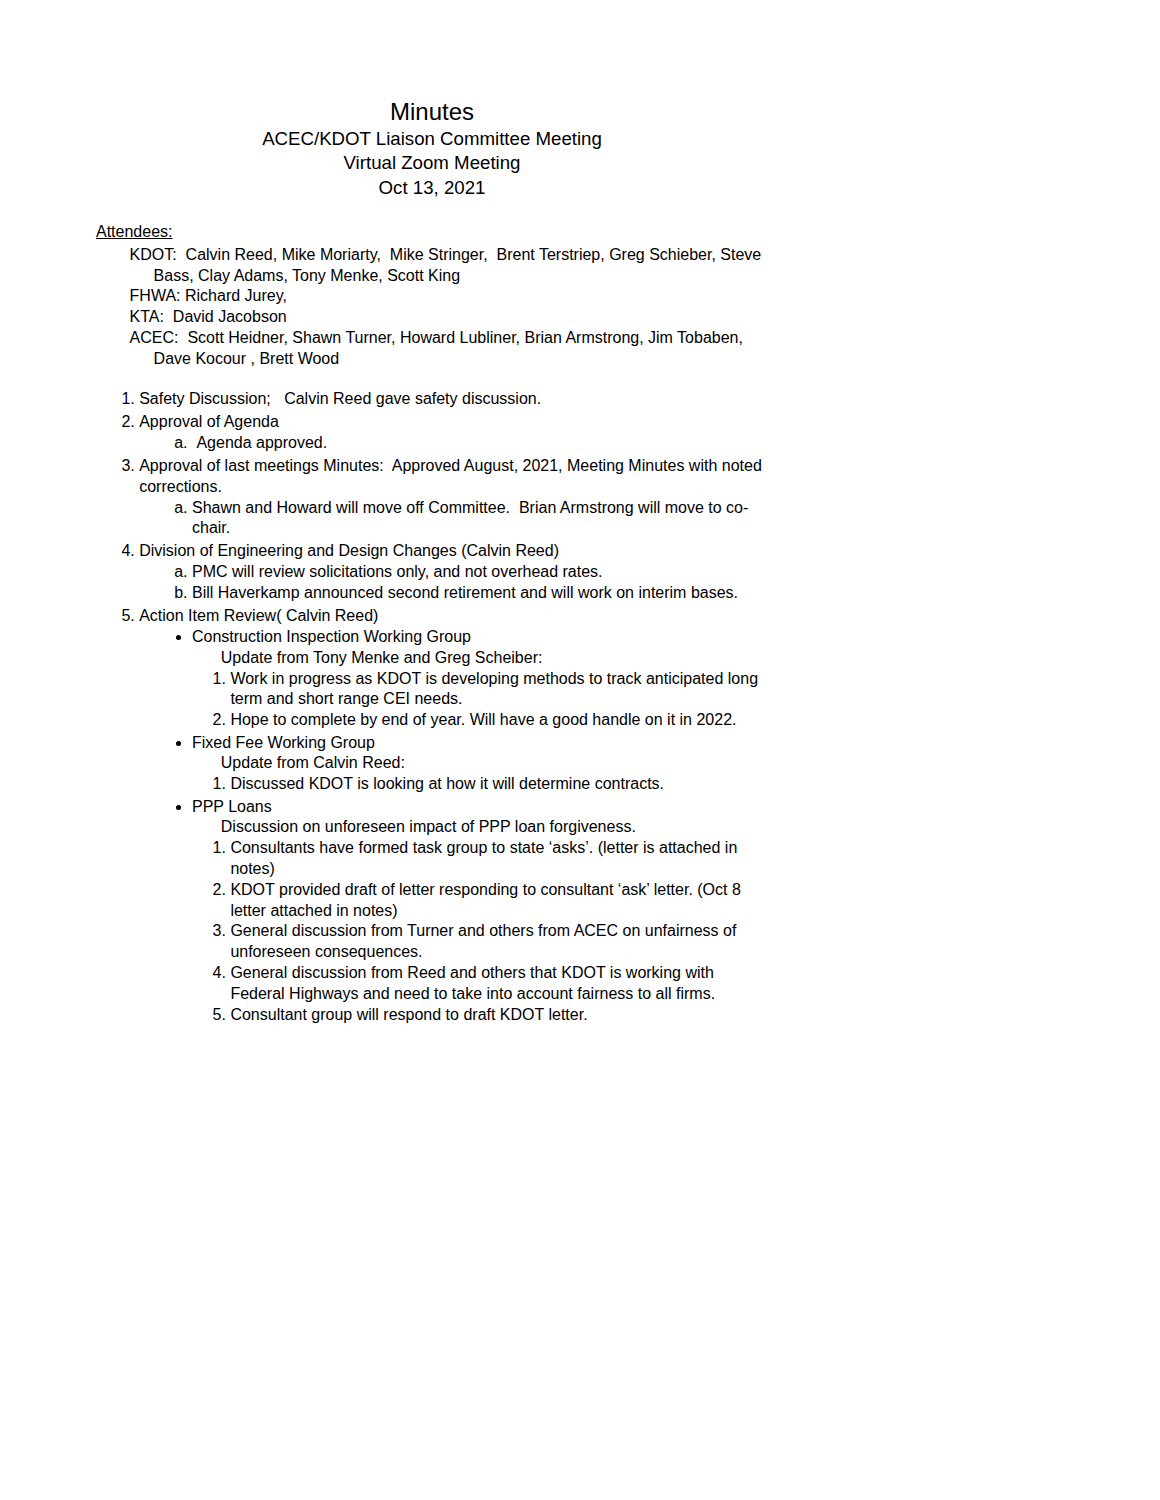Minutes
ACEC/KDOT Liaison Committee Meeting
Virtual Zoom Meeting
Oct 13, 2021
Attendees:
KDOT: Calvin Reed, Mike Moriarty, Mike Stringer, Brent Terstriep, Greg Schieber, Steve Bass, Clay Adams, Tony Menke, Scott King
FHWA: Richard Jurey,
KTA: David Jacobson
ACEC: Scott Heidner, Shawn Turner, Howard Lubliner, Brian Armstrong, Jim Tobaben, Dave Kocour , Brett Wood
Safety Discussion; Calvin Reed gave safety discussion.
Approval of Agenda
Agenda approved.
Approval of last meetings Minutes: Approved August, 2021, Meeting Minutes with noted corrections.
Shawn and Howard will move off Committee. Brian Armstrong will move to co-chair.
Division of Engineering and Design Changes (Calvin Reed)
PMC will review solicitations only, and not overhead rates.
Bill Haverkamp announced second retirement and will work on interim bases.
Action Item Review( Calvin Reed)
Construction Inspection Working Group
Update from Tony Menke and Greg Scheiber:
Work in progress as KDOT is developing methods to track anticipated long term and short range CEI needs.
Hope to complete by end of year. Will have a good handle on it in 2022.
Fixed Fee Working Group
Update from Calvin Reed:
Discussed KDOT is looking at how it will determine contracts.
PPP Loans
Discussion on unforeseen impact of PPP loan forgiveness.
Consultants have formed task group to state ‘asks’. (letter is attached in notes)
KDOT provided draft of letter responding to consultant ‘ask’ letter. (Oct 8 letter attached in notes)
General discussion from Turner and others from ACEC on unfairness of unforeseen consequences.
General discussion from Reed and others that KDOT is working with Federal Highways and need to take into account fairness to all firms.
Consultant group will respond to draft KDOT letter.